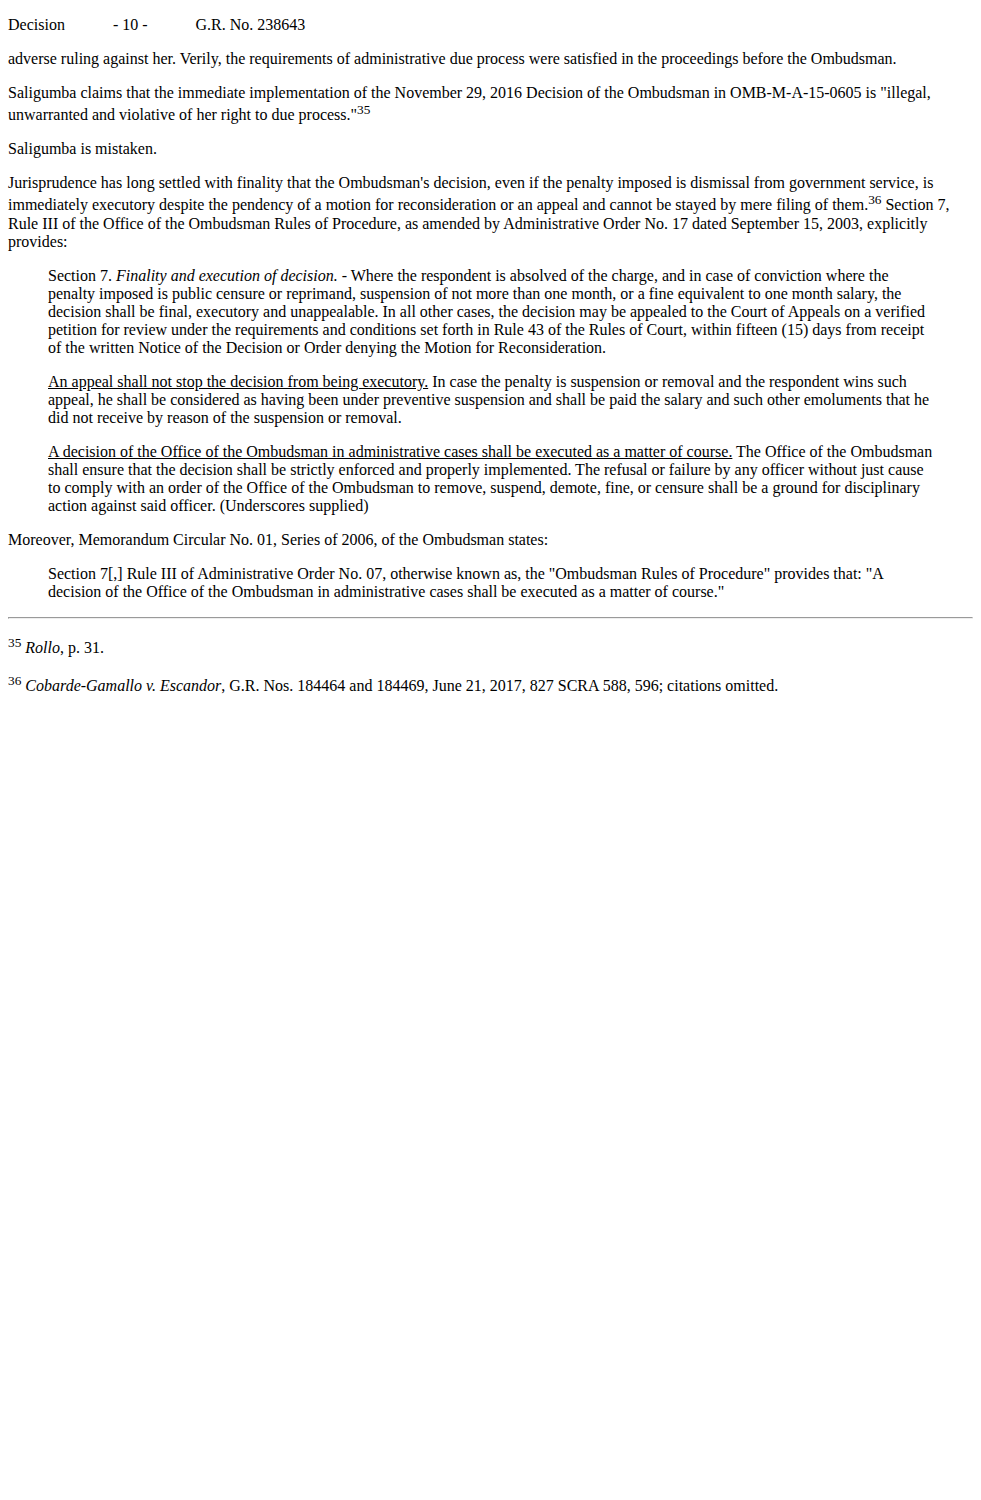Decision - 10 - G.R. No. 238643
adverse ruling against her. Verily, the requirements of administrative due process were satisfied in the proceedings before the Ombudsman.
Saligumba claims that the immediate implementation of the November 29, 2016 Decision of the Ombudsman in OMB-M-A-15-0605 is "illegal, unwarranted and violative of her right to due process."35
Saligumba is mistaken.
Jurisprudence has long settled with finality that the Ombudsman's decision, even if the penalty imposed is dismissal from government service, is immediately executory despite the pendency of a motion for reconsideration or an appeal and cannot be stayed by mere filing of them.36 Section 7, Rule III of the Office of the Ombudsman Rules of Procedure, as amended by Administrative Order No. 17 dated September 15, 2003, explicitly provides:
Section 7. Finality and execution of decision. - Where the respondent is absolved of the charge, and in case of conviction where the penalty imposed is public censure or reprimand, suspension of not more than one month, or a fine equivalent to one month salary, the decision shall be final, executory and unappealable. In all other cases, the decision may be appealed to the Court of Appeals on a verified petition for review under the requirements and conditions set forth in Rule 43 of the Rules of Court, within fifteen (15) days from receipt of the written Notice of the Decision or Order denying the Motion for Reconsideration.
An appeal shall not stop the decision from being executory. In case the penalty is suspension or removal and the respondent wins such appeal, he shall be considered as having been under preventive suspension and shall be paid the salary and such other emoluments that he did not receive by reason of the suspension or removal.
A decision of the Office of the Ombudsman in administrative cases shall be executed as a matter of course. The Office of the Ombudsman shall ensure that the decision shall be strictly enforced and properly implemented. The refusal or failure by any officer without just cause to comply with an order of the Office of the Ombudsman to remove, suspend, demote, fine, or censure shall be a ground for disciplinary action against said officer. (Underscores supplied)
Moreover, Memorandum Circular No. 01, Series of 2006, of the Ombudsman states:
Section 7[,] Rule III of Administrative Order No. 07, otherwise known as, the "Ombudsman Rules of Procedure" provides that: "A decision of the Office of the Ombudsman in administrative cases shall be executed as a matter of course."
35 Rollo, p. 31.
36 Cobarde-Gamallo v. Escandor, G.R. Nos. 184464 and 184469, June 21, 2017, 827 SCRA 588, 596; citations omitted.